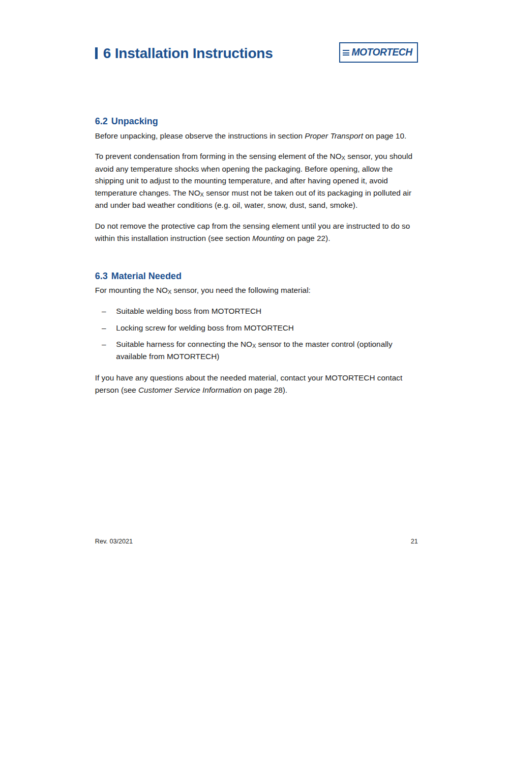6 Installation Instructions
MOTORTECH
6.2 Unpacking
Before unpacking, please observe the instructions in section Proper Transport on page 10.
To prevent condensation from forming in the sensing element of the NOX sensor, you should avoid any temperature shocks when opening the packaging. Before opening, allow the shipping unit to adjust to the mounting temperature, and after having opened it, avoid temperature changes. The NOX sensor must not be taken out of its packaging in polluted air and under bad weather conditions (e.g. oil, water, snow, dust, sand, smoke).
Do not remove the protective cap from the sensing element until you are instructed to do so within this installation instruction (see section Mounting on page 22).
6.3 Material Needed
For mounting the NOX sensor, you need the following material:
Suitable welding boss from MOTORTECH
Locking screw for welding boss from MOTORTECH
Suitable harness for connecting the NOX sensor to the master control (optionally available from MOTORTECH)
If you have any questions about the needed material, contact your MOTORTECH contact person (see Customer Service Information on page 28).
Rev. 03/2021 21